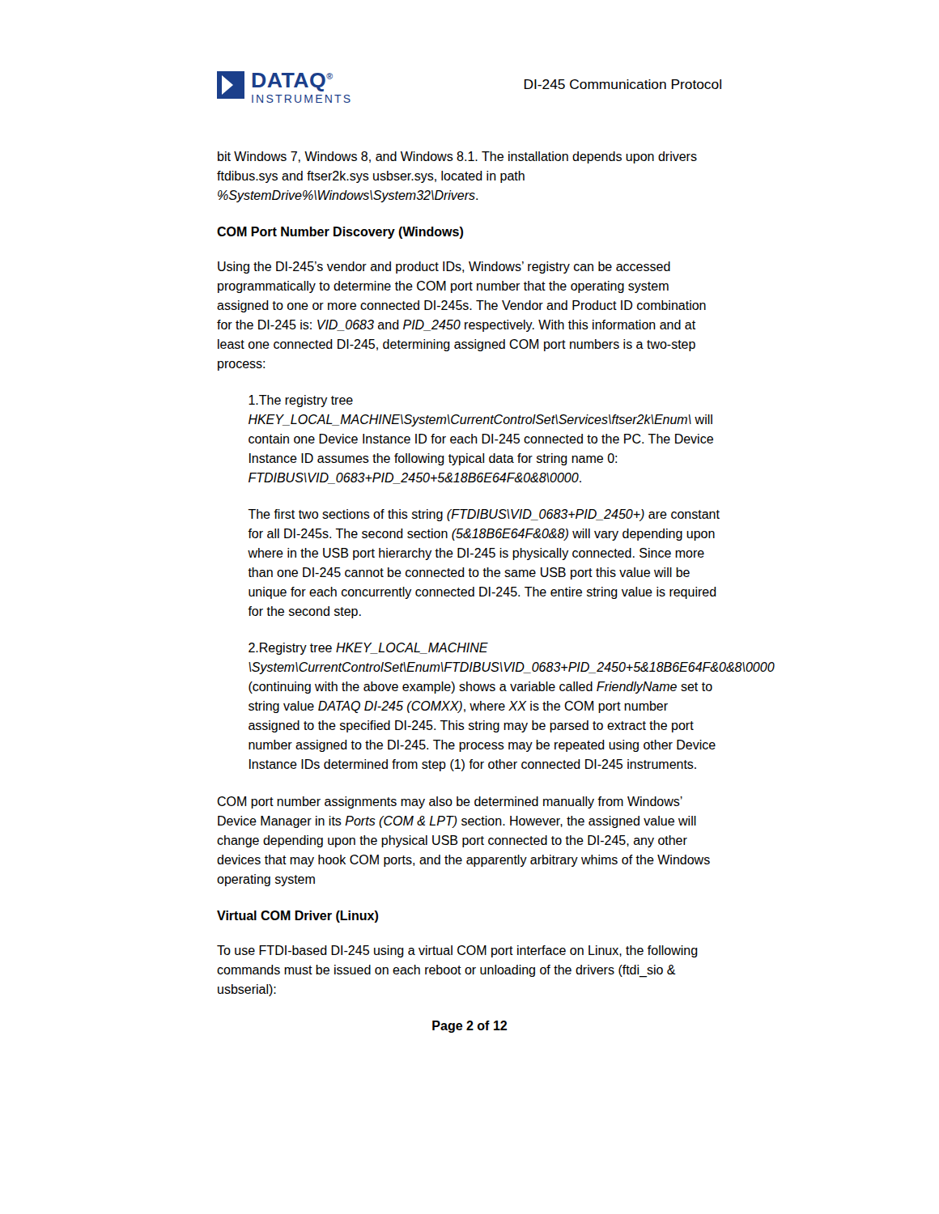DATAQ® INSTRUMENTS
DI-245 Communication Protocol
bit Windows 7, Windows 8, and Windows 8.1. The installation depends upon drivers ftdibus.sys and ftser2k.sys usbser.sys, located in path %SystemDrive%\Windows\System32\Drivers.
COM Port Number Discovery (Windows)
Using the DI-245’s vendor and product IDs, Windows’ registry can be accessed programmatically to determine the COM port number that the operating system assigned to one or more connected DI-245s. The Vendor and Product ID combination for the DI-245 is: VID_0683 and PID_2450 respectively. With this information and at least one connected DI-245, determining assigned COM port numbers is a two-step process:
1.The registry tree HKEY_LOCAL_MACHINE\System\CurrentControlSet\Services\ftser2k\Enum\ will contain one Device Instance ID for each DI-245 connected to the PC. The Device Instance ID assumes the following typical data for string name 0: FTDIBUS\VID_0683+PID_2450+5&18B6E64F&0&8\0000.
The first two sections of this string (FTDIBUS\VID_0683+PID_2450+) are constant for all DI-245s. The second section (5&18B6E64F&0&8) will vary depending upon where in the USB port hierarchy the DI-245 is physically connected. Since more than one DI-245 cannot be connected to the same USB port this value will be unique for each concurrently connected DI-245. The entire string value is required for the second step.
2.Registry tree HKEY_LOCAL_MACHINE \System\CurrentControlSet\Enum\FTDIBUS\VID_0683+PID_2450+5&18B6E64F&0&8\0000 (continuing with the above example) shows a variable called FriendlyName set to string value DATAQ DI-245 (COMXX), where XX is the COM port number assigned to the specified DI-245. This string may be parsed to extract the port number assigned to the DI-245. The process may be repeated using other Device Instance IDs determined from step (1) for other connected DI-245 instruments.
COM port number assignments may also be determined manually from Windows’ Device Manager in its Ports (COM & LPT) section. However, the assigned value will change depending upon the physical USB port connected to the DI-245, any other devices that may hook COM ports, and the apparently arbitrary whims of the Windows operating system
Virtual COM Driver (Linux)
To use FTDI-based DI-245 using a virtual COM port interface on Linux, the following commands must be issued on each reboot or unloading of the drivers (ftdi_sio & usbserial):
Page 2 of 12